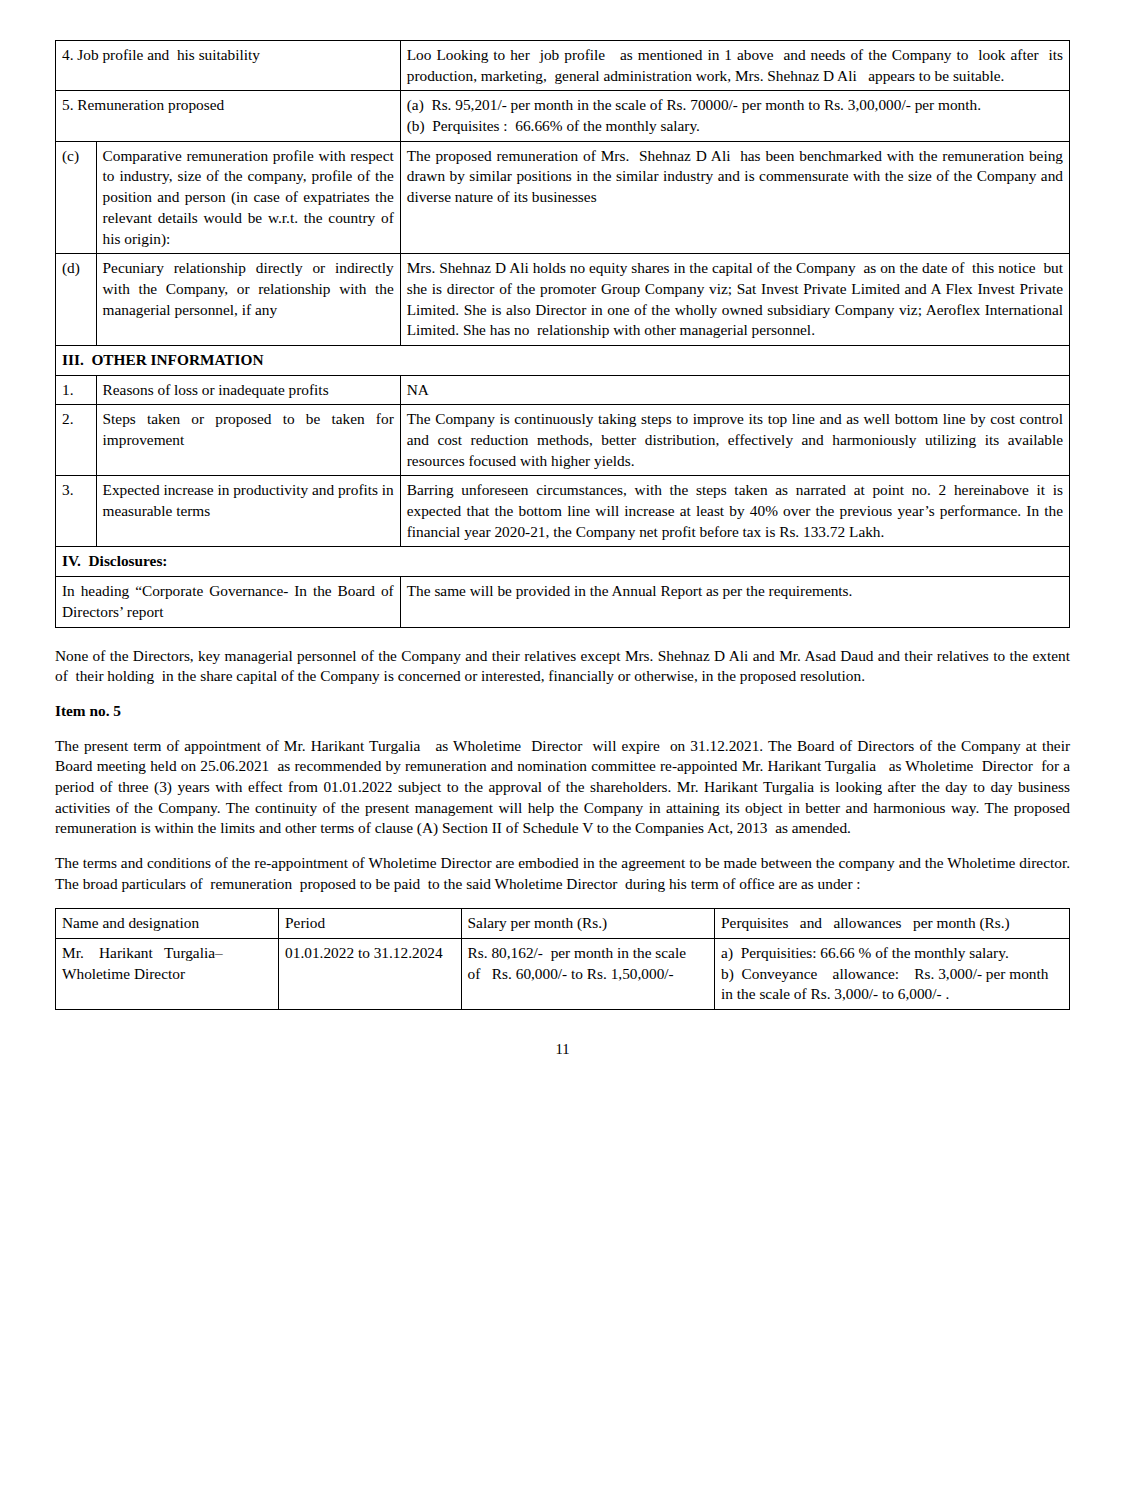| 4. Job profile and his suitability | Loo Looking to her job profile as mentioned in 1 above and needs of the Company to look after its production, marketing, general administration work, Mrs. Shehnaz D Ali appears to be suitable. |
| 5. Remuneration proposed | (a) Rs. 95,201/- per month in the scale of Rs. 70000/- per month to Rs. 3,00,000/- per month. (b) Perquisites : 66.66% of the monthly salary. |
| (c) | Comparative remuneration profile with respect to industry, size of the company, profile of the position and person (in case of expatriates the relevant details would be w.r.t. the country of his origin): | The proposed remuneration of Mrs. Shehnaz D Ali has been benchmarked with the remuneration being drawn by similar positions in the similar industry and is commensurate with the size of the Company and diverse nature of its businesses |
| (d) | Pecuniary relationship directly or indirectly with the Company, or relationship with the managerial personnel, if any | Mrs. Shehnaz D Ali holds no equity shares in the capital of the Company as on the date of this notice but she is director of the promoter Group Company viz; Sat Invest Private Limited and A Flex Invest Private Limited. She is also Director in one of the wholly owned subsidiary Company viz; Aeroflex International Limited. She has no relationship with other managerial personnel. |
| III. OTHER INFORMATION |
| 1. | Reasons of loss or inadequate profits | NA |
| 2. | Steps taken or proposed to be taken for improvement | The Company is continuously taking steps to improve its top line and as well bottom line by cost control and cost reduction methods, better distribution, effectively and harmoniously utilizing its available resources focused with higher yields. |
| 3. | Expected increase in productivity and profits in measurable terms | Barring unforeseen circumstances, with the steps taken as narrated at point no. 2 hereinabove it is expected that the bottom line will increase at least by 40% over the previous year’s performance. In the financial year 2020-21, the Company net profit before tax is Rs. 133.72 Lakh. |
| IV. Disclosures: |
| In heading “Corporate Governance- In the Board of Directors’ report | The same will be provided in the Annual Report as per the requirements. |
None of the Directors, key managerial personnel of the Company and their relatives except Mrs. Shehnaz D Ali and Mr. Asad Daud and their relatives to the extent of their holding in the share capital of the Company is concerned or interested, financially or otherwise, in the proposed resolution.
Item no. 5
The present term of appointment of Mr. Harikant Turgalia as Wholetime Director will expire on 31.12.2021. The Board of Directors of the Company at their Board meeting held on 25.06.2021 as recommended by remuneration and nomination committee re-appointed Mr. Harikant Turgalia as Wholetime Director for a period of three (3) years with effect from 01.01.2022 subject to the approval of the shareholders. Mr. Harikant Turgalia is looking after the day to day business activities of the Company. The continuity of the present management will help the Company in attaining its object in better and harmonious way. The proposed remuneration is within the limits and other terms of clause (A) Section II of Schedule V to the Companies Act, 2013 as amended.
The terms and conditions of the re-appointment of Wholetime Director are embodied in the agreement to be made between the company and the Wholetime director. The broad particulars of remuneration proposed to be paid to the said Wholetime Director during his term of office are as under :
| Name and designation | Period | Salary per month (Rs.) | Perquisites and allowances per month (Rs.) |
| Mr. Harikant Turgalia– Wholetime Director | 01.01.2022 to 31.12.2024 | Rs. 80,162/- per month in the scale of Rs. 60,000/- to Rs. 1,50,000/- | a) Perquisities: 66.66 % of the monthly salary. b) Conveyance allowance: Rs. 3,000/- per month in the scale of Rs. 3,000/- to 6,000/- . |
11